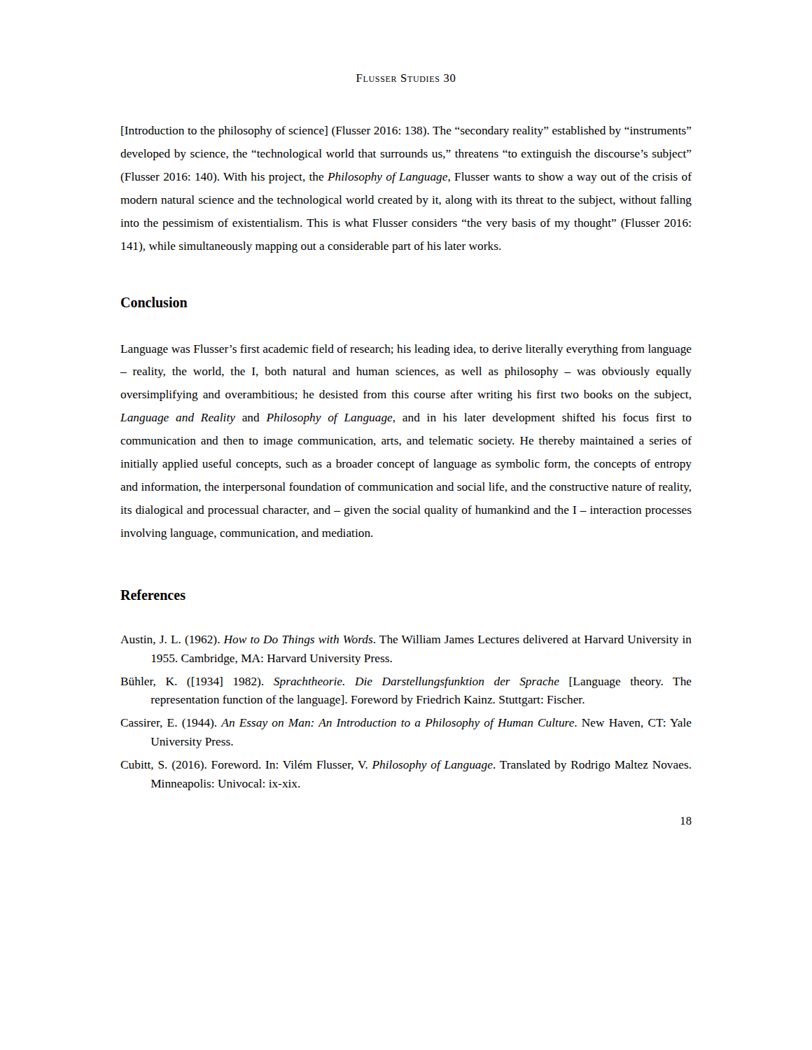Flusser Studies 30
[Introduction to the philosophy of science] (Flusser 2016: 138). The “secondary reality” established by “instruments” developed by science, the “technological world that surrounds us,” threatens “to extinguish the discourse’s subject” (Flusser 2016: 140). With his project, the Philosophy of Language, Flusser wants to show a way out of the crisis of modern natural science and the technological world created by it, along with its threat to the subject, without falling into the pessimism of existentialism. This is what Flusser considers “the very basis of my thought” (Flusser 2016: 141), while simultaneously mapping out a considerable part of his later works.
Conclusion
Language was Flusser’s first academic field of research; his leading idea, to derive literally everything from language – reality, the world, the I, both natural and human sciences, as well as philosophy – was obviously equally oversimplifying and overambitious; he desisted from this course after writing his first two books on the subject, Language and Reality and Philosophy of Language, and in his later development shifted his focus first to communication and then to image communication, arts, and telematic society. He thereby maintained a series of initially applied useful concepts, such as a broader concept of language as symbolic form, the concepts of entropy and information, the interpersonal foundation of communication and social life, and the constructive nature of reality, its dialogical and processual character, and – given the social quality of humankind and the I – interaction processes involving language, communication, and mediation.
References
Austin, J. L. (1962). How to Do Things with Words. The William James Lectures delivered at Harvard University in 1955. Cambridge, MA: Harvard University Press.
Bühler, K. ([1934] 1982). Sprachtheorie. Die Darstellungsfunktion der Sprache [Language theory. The representation function of the language]. Foreword by Friedrich Kainz. Stuttgart: Fischer.
Cassirer, E. (1944). An Essay on Man: An Introduction to a Philosophy of Human Culture. New Haven, CT: Yale University Press.
Cubitt, S. (2016). Foreword. In: Vilém Flusser, V. Philosophy of Language. Translated by Rodrigo Maltez Novaes. Minneapolis: Univocal: ix-xix.
18